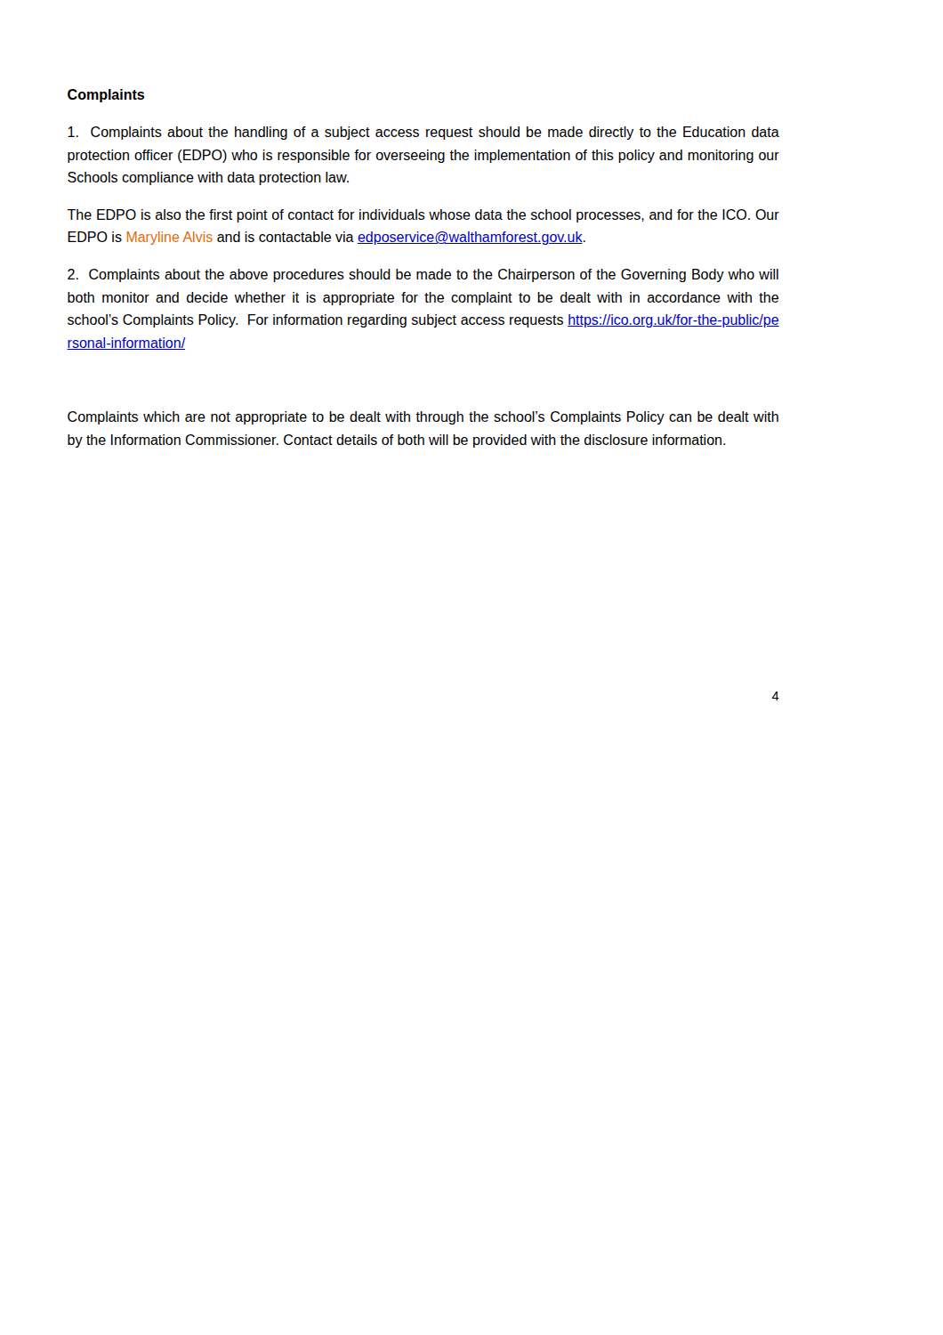Complaints
1. Complaints about the handling of a subject access request should be made directly to the Education data protection officer (EDPO) who is responsible for overseeing the implementation of this policy and monitoring our Schools compliance with data protection law.
The EDPO is also the first point of contact for individuals whose data the school processes, and for the ICO. Our EDPO is Maryline Alvis and is contactable via edposervice@walthamforest.gov.uk.
2. Complaints about the above procedures should be made to the Chairperson of the Governing Body who will both monitor and decide whether it is appropriate for the complaint to be dealt with in accordance with the school’s Complaints Policy. For information regarding subject access requests https://ico.org.uk/for-the-public/personal-information/
Complaints which are not appropriate to be dealt with through the school’s Complaints Policy can be dealt with by the Information Commissioner. Contact details of both will be provided with the disclosure information.
4